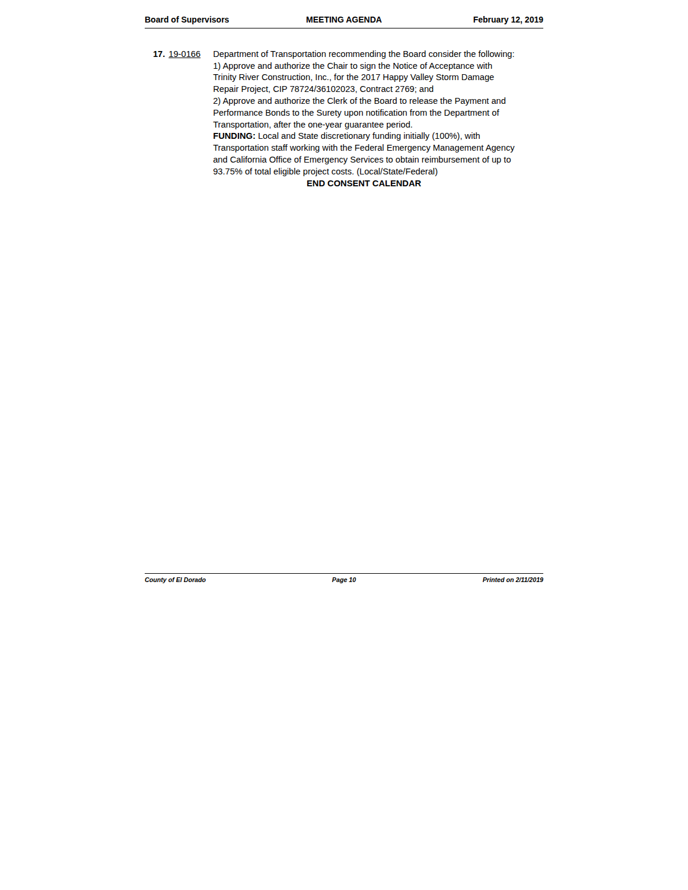Board of Supervisors
MEETING AGENDA
February 12, 2019
17.
19-0166
Department of Transportation recommending the Board consider the following:
1) Approve and authorize the Chair to sign the Notice of Acceptance with Trinity River Construction, Inc., for the 2017 Happy Valley Storm Damage Repair Project, CIP 78724/36102023, Contract 2769; and
2) Approve and authorize the Clerk of the Board to release the Payment and Performance Bonds to the Surety upon notification from the Department of Transportation, after the one-year guarantee period.
FUNDING: Local and State discretionary funding initially (100%), with Transportation staff working with the Federal Emergency Management Agency and California Office of Emergency Services to obtain reimbursement of up to 93.75% of total eligible project costs. (Local/State/Federal)
END CONSENT CALENDAR
County of El Dorado
Page 10
Printed on 2/11/2019